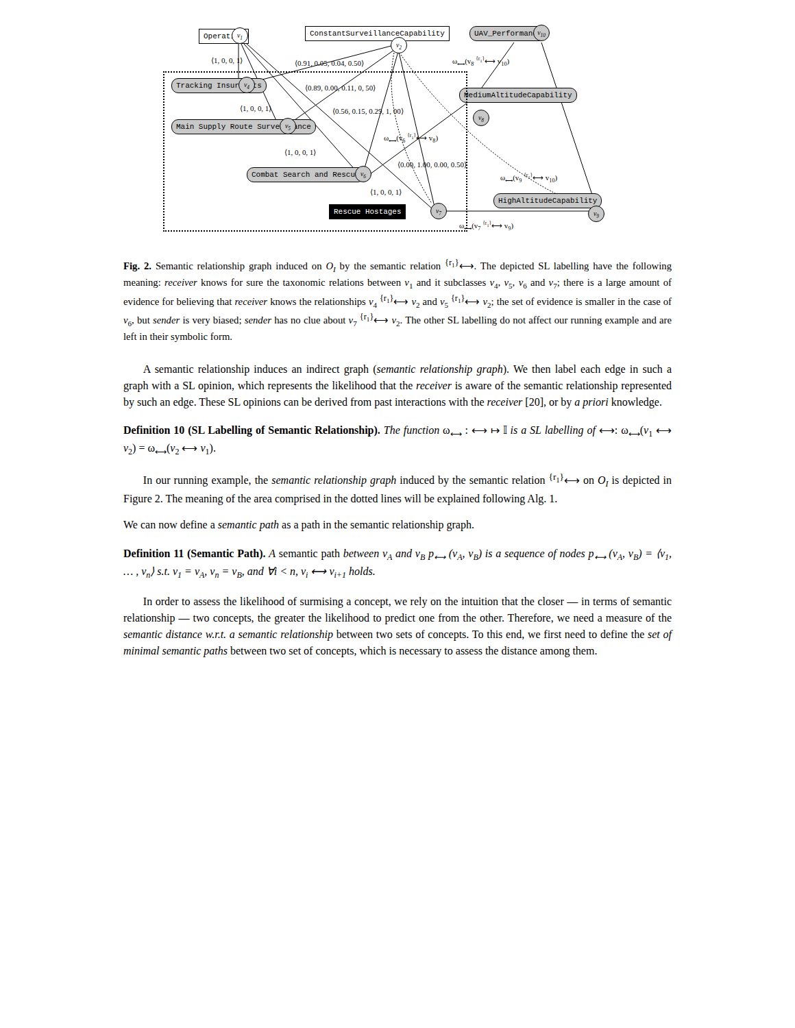Operation
v1
ConstantSurveillanceCapability
v2
Tracking Insurgents
v4
Main Supply Route Surveillance
v5
Combat Search and Rescue
v6
Rescue Hostages
v7
UAV_Performance
v10
MediumAltitudeCapability
v8
HighAltitudeCapability
v9
⟨1, 0, 0, 1⟩
⟨0.91, 0.05, 0.04, 0.50⟩
⟨0.89, 0.00, 0.11, 0, 50⟩
⟨0.56, 0.15, 0.29, 1, 00⟩
⟨1, 0, 0, 1⟩
⟨1, 0, 0, 1⟩
⟨1, 0, 0, 1⟩
⟨0.00, 1.00, 0.00, 0.50⟩
ω⟷(v8 {r1}⟷ v10)
ω⟷(v6 {r1}⟷ v8)
ω⟷(v9 {r1}⟷ v10)
ω⟷(v7 {r1}⟷ v9)
Fig. 2. Semantic relationship graph induced on OI by the semantic relation {r1}⟷. The depicted SL labelling have the following meaning: receiver knows for sure the taxonomic relations between v1 and it subclasses v4, v5, v6 and v7; there is a large amount of evidence for believing that receiver knows the relationships v4 {r1}⟷ v2 and v5 {r1}⟷ v2; the set of evidence is smaller in the case of v6, but sender is very biased; sender has no clue about v7 {r1}⟷ v2. The other SL labelling do not affect our running example and are left in their symbolic form.
A semantic relationship induces an indirect graph (semantic relationship graph). We then label each edge in such a graph with a SL opinion, which represents the likelihood that the receiver is aware of the semantic relationship represented by such an edge. These SL opinions can be derived from past interactions with the receiver [20], or by a priori knowledge.
Definition 10 (SL Labelling of Semantic Relationship). The function ω⟷ : ⟷ ↦ 𝕀 is a SL labelling of ⟷: ω⟷(v1 ⟷ v2) = ω⟷(v2 ⟷ v1).
In our running example, the semantic relationship graph induced by the semantic relation {r1}⟷ on OI is depicted in Figure 2. The meaning of the area comprised in the dotted lines will be explained following Alg. 1.
We can now define a semantic path as a path in the semantic relationship graph.
Definition 11 (Semantic Path). A semantic path between vA and vB p⟷ (vA, vB) is a sequence of nodes p⟷ (vA, vB) = ⟨v1, … , vn⟩ s.t. v1 = vA, vn = vB, and ∀i < n, vi ⟷ vi+1 holds.
In order to assess the likelihood of surmising a concept, we rely on the intuition that the closer — in terms of semantic relationship — two concepts, the greater the likelihood to predict one from the other. Therefore, we need a measure of the semantic distance w.r.t. a semantic relationship between two sets of concepts. To this end, we first need to define the set of minimal semantic paths between two set of concepts, which is necessary to assess the distance among them.